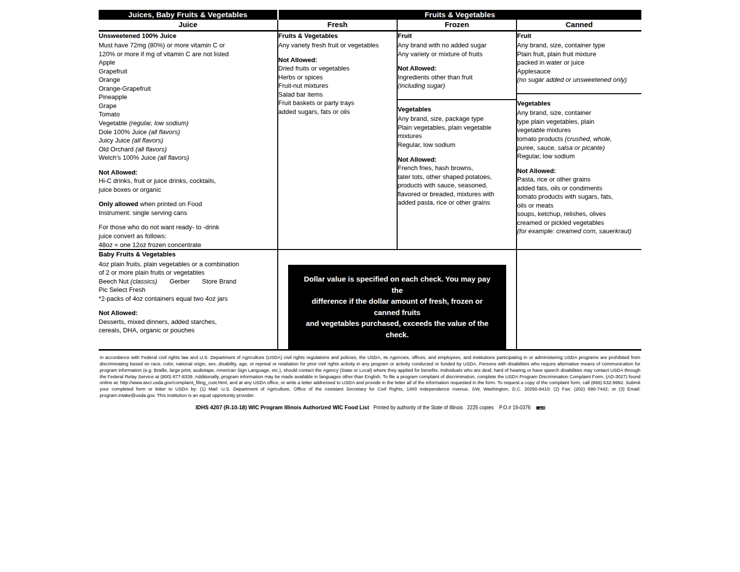| Juices, Baby Fruits & Vegetables | Fruits & Vegetables |
| Juice | Fresh | Frozen | Canned |
| Unsweetened 100% Juice Must have 72mg (80%) or more vitamin C or 120% or more if mg of vitamin C are not listed Apple Grapefruit Orange Orange-Grapefruit Pineapple Grape Tomato Vegetable (regular, low sodium) Dole 100% Juice (all flavors) Juicy Juice (all flavors) Old Orchard (all flavors) Welch’s 100% Juice (all flavors) Not Allowed: Hi-C drinks, fruit or juice drinks, cocktails, juice boxes or organic Only allowed when printed on Food Instrument: single serving cans For those who do not want ready- to -drink juice convert as follows: 48oz = one 12oz frozen concentrate | Fruits & Vegetables Any variety fresh fruit or vegetables Not Allowed: Dried fruits or vegetables Herbs or spices Fruit-nut mixtures Salad bar items Fruit baskets or party trays added sugars, fats or oils | Fruit Any brand with no added sugar Any variety or mixture of fruits Not Allowed: Ingredients other than fruit (including sugar) Vegetables Any brand, size, package type Plain vegetables, plain vegetable mixtures Regular, low sodium Not Allowed: French fries, hash browns, tater tots, other shaped potatoes, products with sauce, seasoned, flavored or breaded, mixtures with added pasta, rice or other grains | Fruit Any brand, size, container type Plain fruit, plain fruit mixture packed in water or juice Applesauce (no sugar added or unsweetened only) Vegetables Any brand, size, container type plain vegetables, plain vegetable mixtures tomato products (crushed, whole, puree, sauce, salsa or picante) Regular, low sodium Not Allowed: Pasta, rice or other grains added fats, oils or condiments tomato products with sugars, fats, oils or meats soups, ketchup, relishes, olives creamed or pickled vegetables (for example: creamed corn, sauerkraut) |
| Baby Fruits & Vegetables 4oz plain fruits, plain vegetables or a combination of 2 or more plain fruits or vegetables Beech Nut (classics) Gerber Store Brand Pic Select Fresh *2-packs of 4oz containers equal two 4oz jars Not Allowed: Desserts, mixed dinners, added starches, cereals, DHA, organic or pouches | Dollar value is specified on each check. You may pay the difference if the dollar amount of fresh, frozen or canned fruits and vegetables purchased, exceeds the value of the check. | |
In accordance with Federal civil rights law and U.S. Department of Agriculture (USDA) civil rights regulations and policies, the USDA, its Agencies, offices, and employees, and institutions participating in or administering USDA programs are prohibited from discriminating based on race, color, national origin, sex, disability, age, or reprisal or retaliation for prior civil rights activity in any program or activity conducted or funded by USDA. Persons with disabilities who require alternative means of communication for program information (e.g. Braille, large print, audiotape, American Sign Language, etc.), should contact the Agency (State or Local) where they applied for benefits. Individuals who are deaf, hard of hearing or have speech disabilities may contact USDA through the Federal Relay Service at (800) 877-8339. Additionally, program information may be made available in languages other than English. To file a program complaint of discrimination, complete the USDA Program Discrimination Complaint Form, (AD-3027) found online at: http://www.ascr.usda.gov/complaint_filing_cust.html, and at any USDA office, or write a letter addressed to USDA and provide in the letter all of the information requested in the form. To request a copy of the complaint form, call (866) 632-9992. Submit your completed form or letter to USDA by: (1) Mail: U.S. Department of Agriculture, Office of the Assistant Secretary for Civil Rights, 1400 Independence Avenue, SW, Washington, D.C. 20250-9410; (2) Fax: (202) 690-7442; or (3) Email: program.intake@usda.gov. This institution is an equal opportunity provider.
IDHS 4207 (R-10-18) WIC Program Illinois Authorized WIC Food List Printed by authority of the State of Illinois 2225 copies P.O.# 19-0376 ▣▤▥